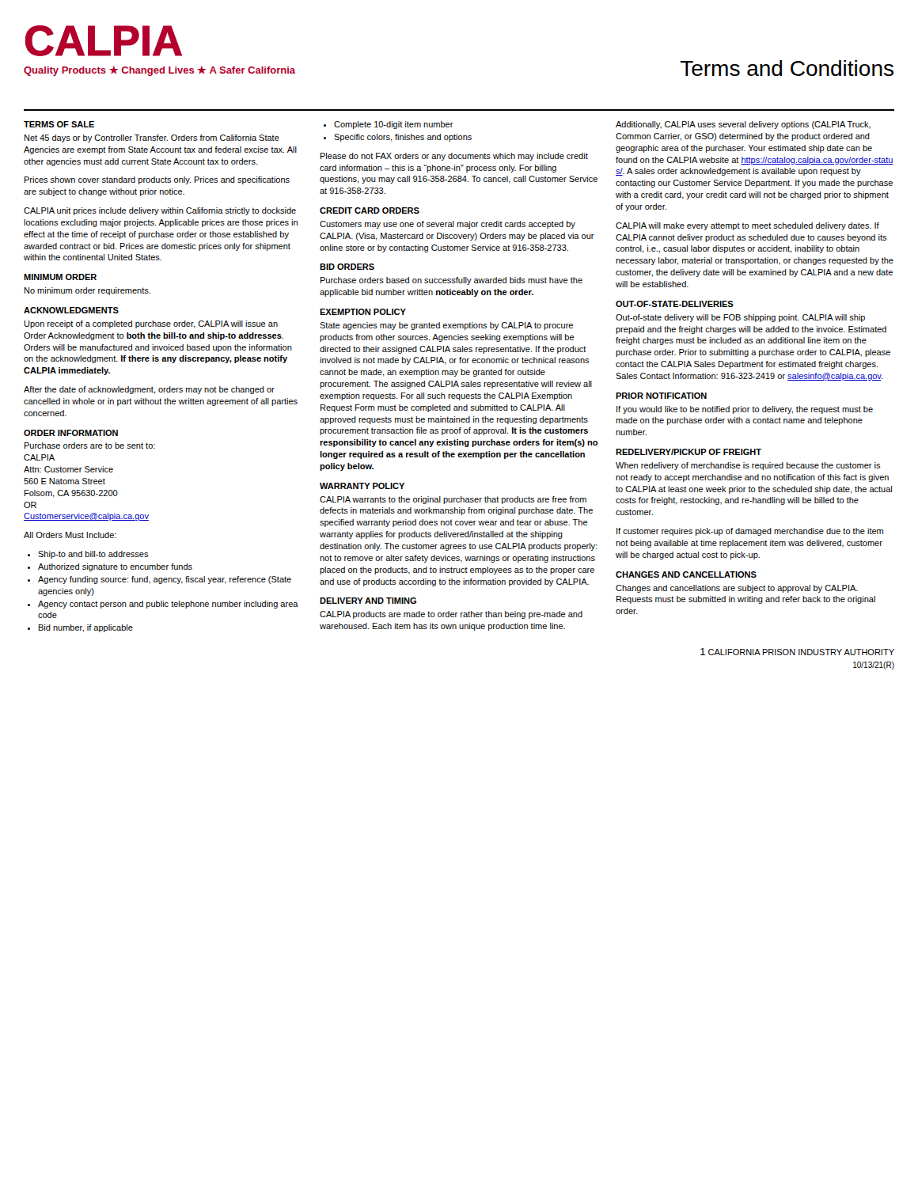CALPIA
Quality Products ★ Changed Lives ★ A Safer California
Terms and Conditions
Terms of Sale
Net 45 days or by Controller Transfer. Orders from California State Agencies are exempt from State Account tax and federal excise tax. All other agencies must add current State Account tax to orders.
Prices shown cover standard products only. Prices and specifications are subject to change without prior notice.
CALPIA unit prices include delivery within California strictly to dockside locations excluding major projects. Applicable prices are those prices in effect at the time of receipt of purchase order or those established by awarded contract or bid. Prices are domestic prices only for shipment within the continental United States.
Minimum Order
No minimum order requirements.
Acknowledgments
Upon receipt of a completed purchase order, CALPIA will issue an Order Acknowledgment to both the bill-to and ship-to addresses. Orders will be manufactured and invoiced based upon the information on the acknowledgment. If there is any discrepancy, please notify CALPIA immediately.
After the date of acknowledgment, orders may not be changed or cancelled in whole or in part without the written agreement of all parties concerned.
Order Information
Purchase orders are to be sent to:
CALPIA
Attn: Customer Service
560 E Natoma Street
Folsom, CA 95630-2200
OR
Customerservice@calpia.ca.gov
All Orders Must Include:
Ship-to and bill-to addresses
Authorized signature to encumber funds
Agency funding source: fund, agency, fiscal year, reference (State agencies only)
Agency contact person and public telephone number including area code
Bid number, if applicable
Complete 10-digit item number
Specific colors, finishes and options
Please do not FAX orders or any documents which may include credit card information – this is a “phone-in” process only. For billing questions, you may call 916-358-2684. To cancel, call Customer Service at 916-358-2733.
Credit Card Orders
Customers may use one of several major credit cards accepted by CALPIA. (Visa, Mastercard or Discovery) Orders may be placed via our online store or by contacting Customer Service at 916-358-2733.
Bid Orders
Purchase orders based on successfully awarded bids must have the applicable bid number written noticeably on the order.
Exemption Policy
State agencies may be granted exemptions by CALPIA to procure products from other sources. Agencies seeking exemptions will be directed to their assigned CALPIA sales representative. If the product involved is not made by CALPIA, or for economic or technical reasons cannot be made, an exemption may be granted for outside procurement. The assigned CALPIA sales representative will review all exemption requests. For all such requests the CALPIA Exemption Request Form must be completed and submitted to CALPIA. All approved requests must be maintained in the requesting departments procurement transaction file as proof of approval. It is the customers responsibility to cancel any existing purchase orders for item(s) no longer required as a result of the exemption per the cancellation policy below.
Warranty Policy
CALPIA warrants to the original purchaser that products are free from defects in materials and workmanship from original purchase date. The specified warranty period does not cover wear and tear or abuse. The warranty applies for products delivered/installed at the shipping destination only. The customer agrees to use CALPIA products properly: not to remove or alter safety devices, warnings or operating instructions placed on the products, and to instruct employees as to the proper care and use of products according to the information provided by CALPIA.
Delivery and Timing
CALPIA products are made to order rather than being pre-made and warehoused. Each item has its own unique production time line.
Additionally, CALPIA uses several delivery options (CALPIA Truck, Common Carrier, or GSO) determined by the product ordered and geographic area of the purchaser. Your estimated ship date can be found on the CALPIA website at https://catalog.calpia.ca.gov/order-status/. A sales order acknowledgement is available upon request by contacting our Customer Service Department. If you made the purchase with a credit card, your credit card will not be charged prior to shipment of your order.
CALPIA will make every attempt to meet scheduled delivery dates. If CALPIA cannot deliver product as scheduled due to causes beyond its control, i.e., casual labor disputes or accident, inability to obtain necessary labor, material or transportation, or changes requested by the customer, the delivery date will be examined by CALPIA and a new date will be established.
Out-of-State-Deliveries
Out-of-state delivery will be FOB shipping point. CALPIA will ship prepaid and the freight charges will be added to the invoice. Estimated freight charges must be included as an additional line item on the purchase order. Prior to submitting a purchase order to CALPIA, please contact the CALPIA Sales Department for estimated freight charges. Sales Contact Information: 916-323-2419 or salesinfo@calpia.ca.gov.
Prior Notification
If you would like to be notified prior to delivery, the request must be made on the purchase order with a contact name and telephone number.
Redelivery/Pickup of Freight
When redelivery of merchandise is required because the customer is not ready to accept merchandise and no notification of this fact is given to CALPIA at least one week prior to the scheduled ship date, the actual costs for freight, restocking, and re-handling will be billed to the customer.
If customer requires pick-up of damaged merchandise due to the item not being available at time replacement item was delivered, customer will be charged actual cost to pick-up.
Changes and Cancellations
Changes and cancellations are subject to approval by CALPIA. Requests must be submitted in writing and refer back to the original order.
1 CALIFORNIA PRISON INDUSTRY AUTHORITY
10/13/21(R)